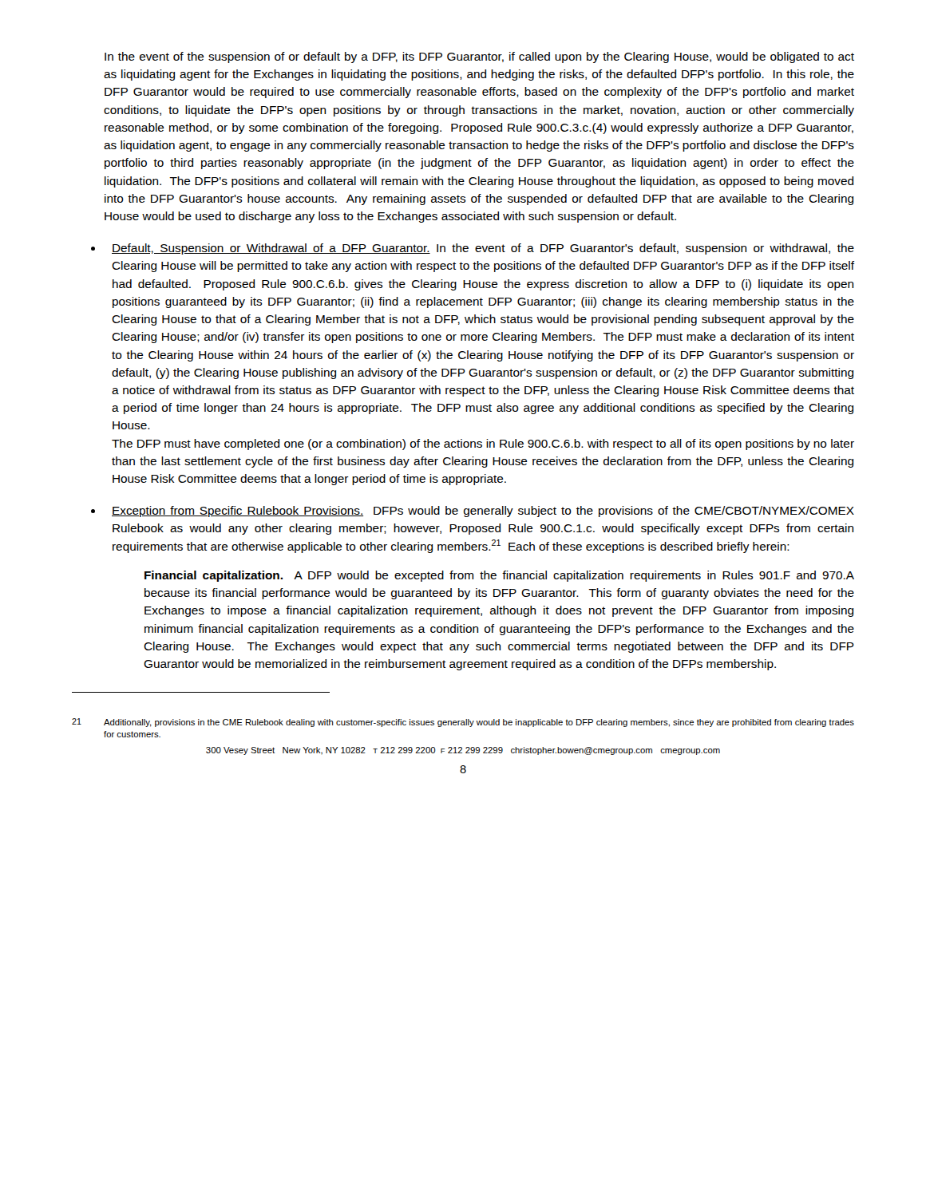In the event of the suspension of or default by a DFP, its DFP Guarantor, if called upon by the Clearing House, would be obligated to act as liquidating agent for the Exchanges in liquidating the positions, and hedging the risks, of the defaulted DFP's portfolio. In this role, the DFP Guarantor would be required to use commercially reasonable efforts, based on the complexity of the DFP's portfolio and market conditions, to liquidate the DFP's open positions by or through transactions in the market, novation, auction or other commercially reasonable method, or by some combination of the foregoing. Proposed Rule 900.C.3.c.(4) would expressly authorize a DFP Guarantor, as liquidation agent, to engage in any commercially reasonable transaction to hedge the risks of the DFP's portfolio and disclose the DFP's portfolio to third parties reasonably appropriate (in the judgment of the DFP Guarantor, as liquidation agent) in order to effect the liquidation. The DFP's positions and collateral will remain with the Clearing House throughout the liquidation, as opposed to being moved into the DFP Guarantor's house accounts. Any remaining assets of the suspended or defaulted DFP that are available to the Clearing House would be used to discharge any loss to the Exchanges associated with such suspension or default.
Default, Suspension or Withdrawal of a DFP Guarantor. In the event of a DFP Guarantor's default, suspension or withdrawal, the Clearing House will be permitted to take any action with respect to the positions of the defaulted DFP Guarantor's DFP as if the DFP itself had defaulted. Proposed Rule 900.C.6.b. gives the Clearing House the express discretion to allow a DFP to (i) liquidate its open positions guaranteed by its DFP Guarantor; (ii) find a replacement DFP Guarantor; (iii) change its clearing membership status in the Clearing House to that of a Clearing Member that is not a DFP, which status would be provisional pending subsequent approval by the Clearing House; and/or (iv) transfer its open positions to one or more Clearing Members. The DFP must make a declaration of its intent to the Clearing House within 24 hours of the earlier of (x) the Clearing House notifying the DFP of its DFP Guarantor's suspension or default, (y) the Clearing House publishing an advisory of the DFP Guarantor's suspension or default, or (z) the DFP Guarantor submitting a notice of withdrawal from its status as DFP Guarantor with respect to the DFP, unless the Clearing House Risk Committee deems that a period of time longer than 24 hours is appropriate. The DFP must also agree any additional conditions as specified by the Clearing House.
The DFP must have completed one (or a combination) of the actions in Rule 900.C.6.b. with respect to all of its open positions by no later than the last settlement cycle of the first business day after Clearing House receives the declaration from the DFP, unless the Clearing House Risk Committee deems that a longer period of time is appropriate.
Exception from Specific Rulebook Provisions. DFPs would be generally subject to the provisions of the CME/CBOT/NYMEX/COMEX Rulebook as would any other clearing member; however, Proposed Rule 900.C.1.c. would specifically except DFPs from certain requirements that are otherwise applicable to other clearing members.21 Each of these exceptions is described briefly herein:
Financial capitalization. A DFP would be excepted from the financial capitalization requirements in Rules 901.F and 970.A because its financial performance would be guaranteed by its DFP Guarantor. This form of guaranty obviates the need for the Exchanges to impose a financial capitalization requirement, although it does not prevent the DFP Guarantor from imposing minimum financial capitalization requirements as a condition of guaranteeing the DFP's performance to the Exchanges and the Clearing House. The Exchanges would expect that any such commercial terms negotiated between the DFP and its DFP Guarantor would be memorialized in the reimbursement agreement required as a condition of the DFPs membership.
21
Additionally, provisions in the CME Rulebook dealing with customer-specific issues generally would be inapplicable to DFP clearing members, since they are prohibited from clearing trades for customers.
300 Vesey Street New York, NY 10282 T 212 299 2200 F 212 299 2299 christopher.bowen@cmegroup.com cmegroup.com
8